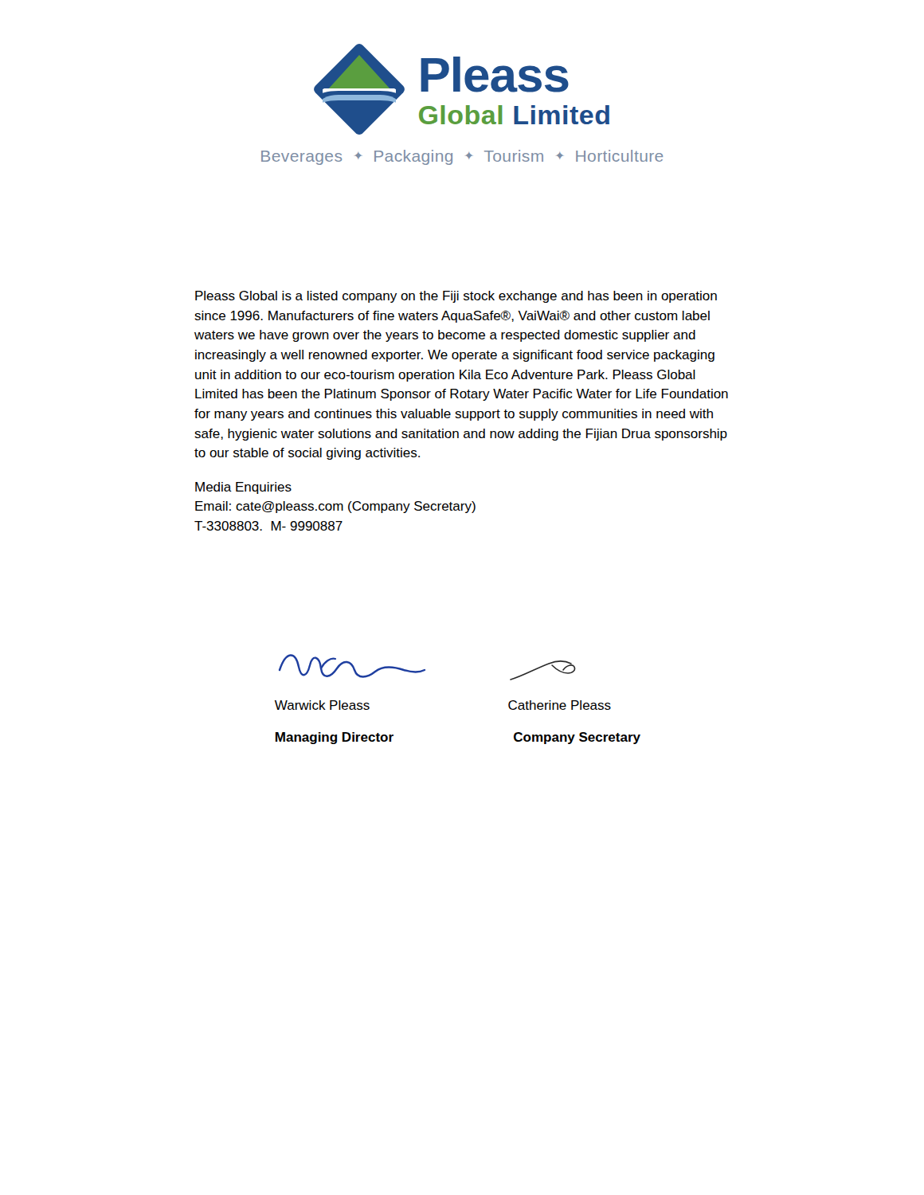Pleass
Global Limited
Beverages ✦ Packaging ✦ Tourism ✦ Horticulture
Pleass Global is a listed company on the Fiji stock exchange and has been in operation since 1996. Manufacturers of fine waters AquaSafe®, VaiWai® and other custom label waters we have grown over the years to become a respected domestic supplier and increasingly a well renowned exporter. We operate a significant food service packaging unit in addition to our eco-tourism operation Kila Eco Adventure Park. Pleass Global Limited has been the Platinum Sponsor of Rotary Water Pacific Water for Life Foundation for many years and continues this valuable support to supply communities in need with safe, hygienic water solutions and sanitation and now adding the Fijian Drua sponsorship to our stable of social giving activities.
Media Enquiries
Email: cate@pleass.com (Company Secretary)
T-3308803. M- 9990887
Warwick Pleass
Managing Director
Catherine Pleass
Company Secretary